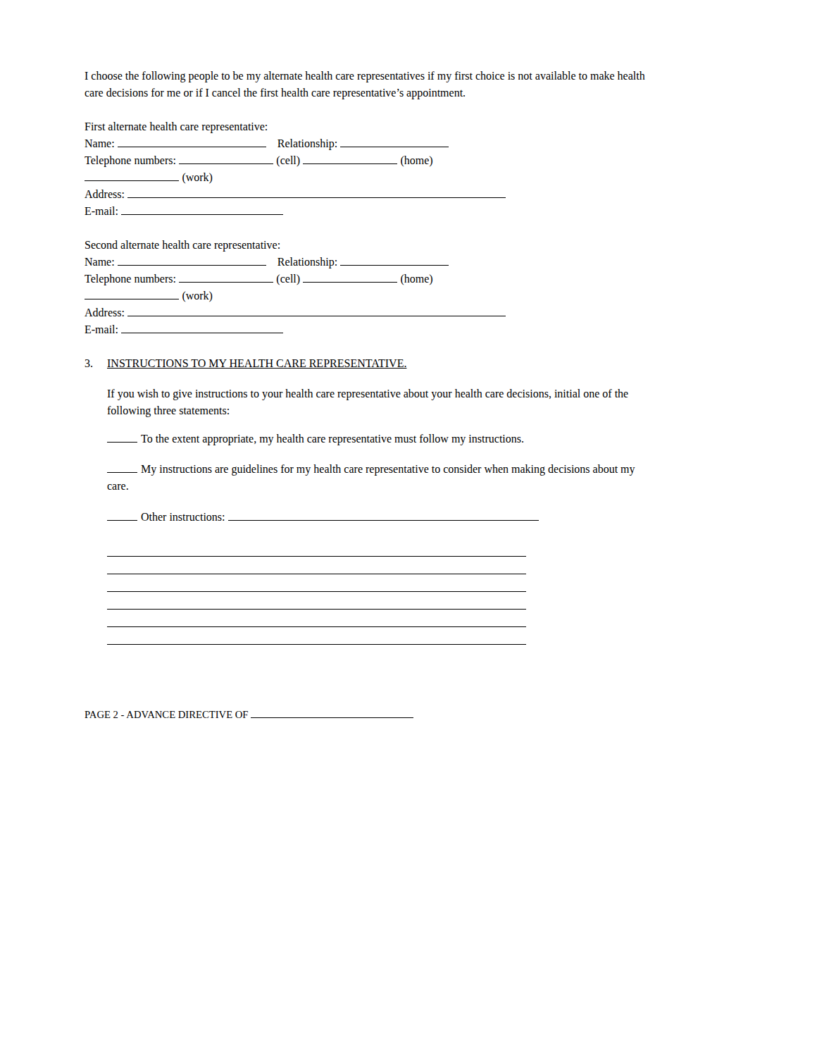I choose the following people to be my alternate health care representatives if my first choice is not available to make health care decisions for me or if I cancel the first health care representative’s appointment.
First alternate health care representative:
Name: Relationship:
Telephone numbers: (cell) (home)
(work)
Address:
E-mail:
Second alternate health care representative:
Name: Relationship:
Telephone numbers: (cell) (home)
(work)
Address:
E-mail:
3. INSTRUCTIONS TO MY HEALTH CARE REPRESENTATIVE.
If you wish to give instructions to your health care representative about your health care decisions, initial one of the following three statements:
To the extent appropriate, my health care representative must follow my instructions.
My instructions are guidelines for my health care representative to consider when making decisions about my care.
Other instructions:
PAGE 2 - ADVANCE DIRECTIVE OF